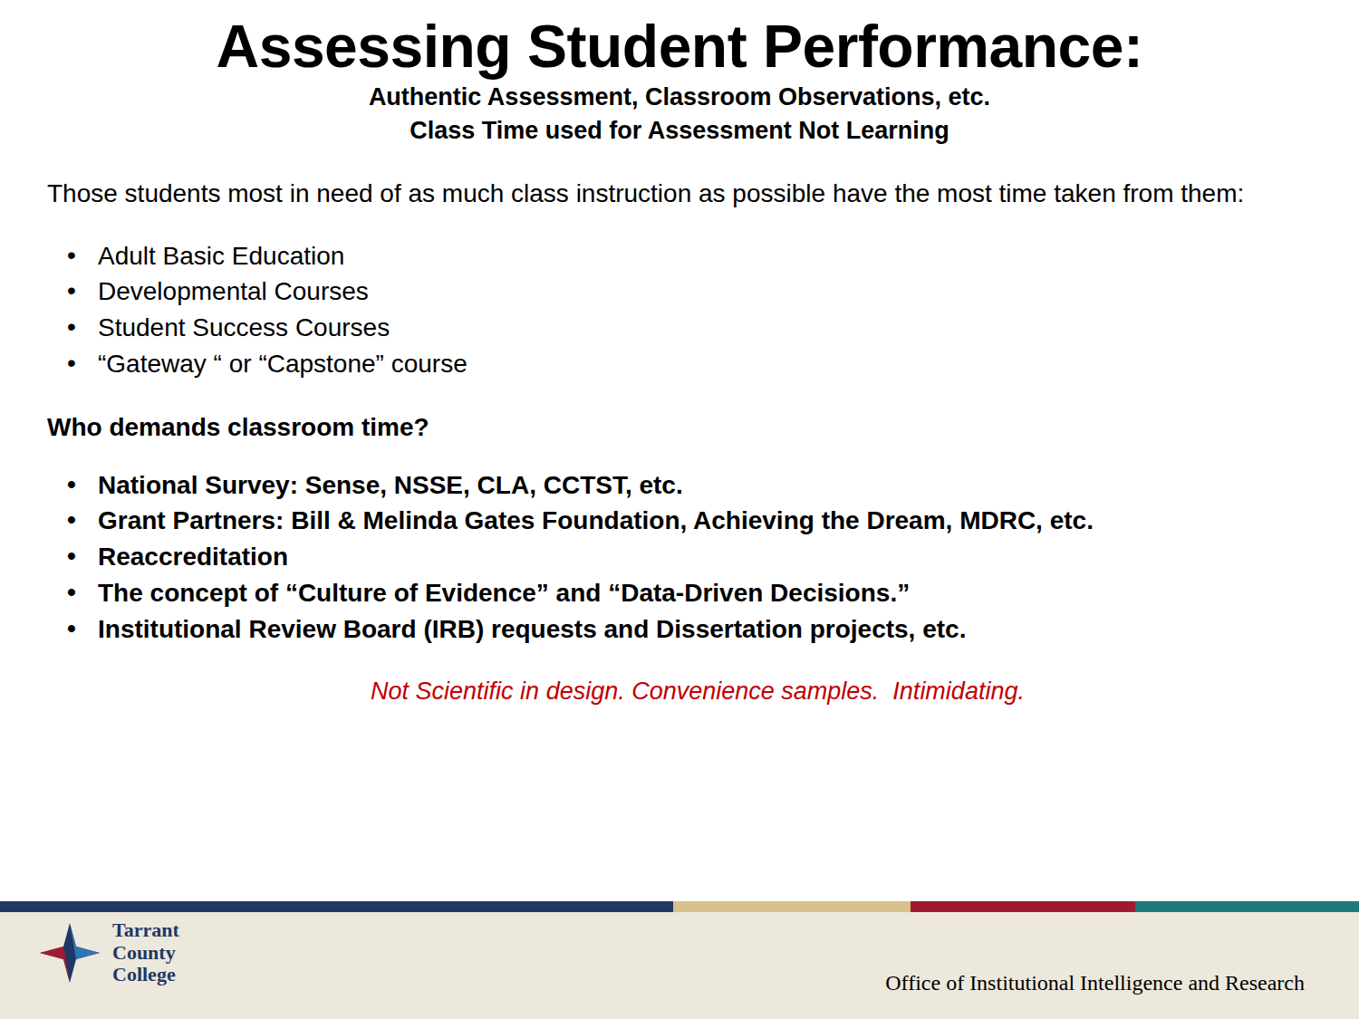Assessing Student Performance:
Authentic Assessment, Classroom Observations, etc.
Class Time used for Assessment Not Learning
Those students most in need of as much class instruction as possible have the most time taken from them:
Adult Basic Education
Developmental Courses
Student Success Courses
“Gateway “ or “Capstone” course
Who demands classroom time?
National Survey: Sense, NSSE, CLA, CCTST, etc.
Grant Partners: Bill & Melinda Gates Foundation, Achieving the Dream, MDRC, etc.
Reaccreditation
The concept of “Culture of Evidence” and “Data-Driven Decisions.”
Institutional Review Board (IRB) requests and Dissertation projects, etc.
Not Scientific in design. Convenience samples. Intimidating.
Tarrant
County
College
Office of Institutional Intelligence and Research